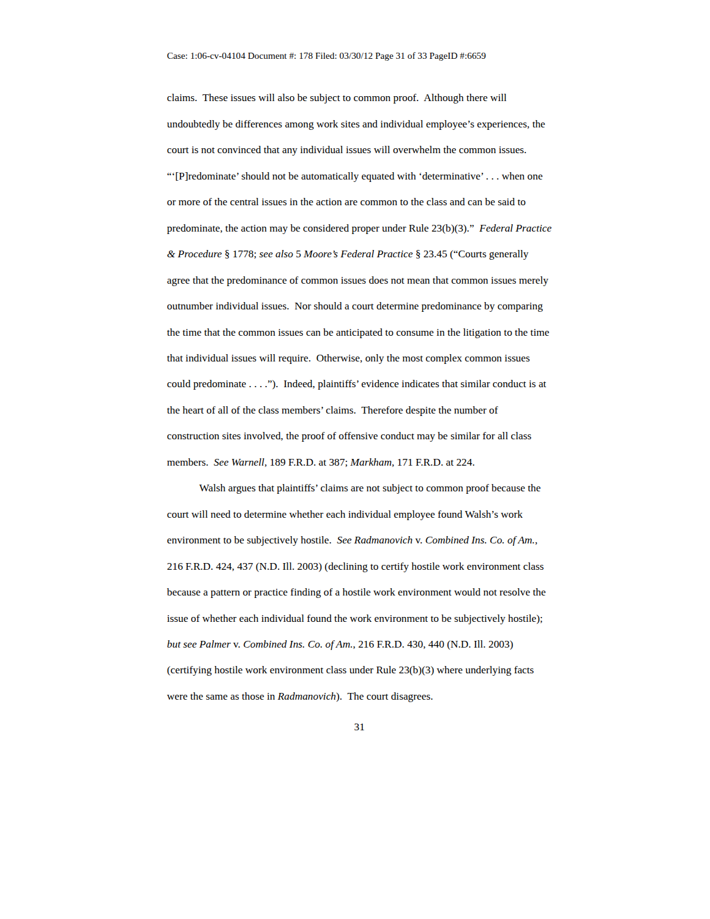Case: 1:06-cv-04104 Document #: 178 Filed: 03/30/12 Page 31 of 33 PageID #:6659
claims. These issues will also be subject to common proof. Although there will undoubtedly be differences among work sites and individual employee’s experiences, the court is not convinced that any individual issues will overwhelm the common issues. “‘[P]redominate’ should not be automatically equated with ‘determinative’ . . . when one or more of the central issues in the action are common to the class and can be said to predominate, the action may be considered proper under Rule 23(b)(3).” Federal Practice & Procedure § 1778; see also 5 Moore’s Federal Practice § 23.45 (“Courts generally agree that the predominance of common issues does not mean that common issues merely outnumber individual issues. Nor should a court determine predominance by comparing the time that the common issues can be anticipated to consume in the litigation to the time that individual issues will require. Otherwise, only the most complex common issues could predominate . . . .”). Indeed, plaintiffs’ evidence indicates that similar conduct is at the heart of all of the class members’ claims. Therefore despite the number of construction sites involved, the proof of offensive conduct may be similar for all class members. See Warnell, 189 F.R.D. at 387; Markham, 171 F.R.D. at 224.
Walsh argues that plaintiffs’ claims are not subject to common proof because the court will need to determine whether each individual employee found Walsh’s work environment to be subjectively hostile. See Radmanovich v. Combined Ins. Co. of Am., 216 F.R.D. 424, 437 (N.D. Ill. 2003) (declining to certify hostile work environment class because a pattern or practice finding of a hostile work environment would not resolve the issue of whether each individual found the work environment to be subjectively hostile); but see Palmer v. Combined Ins. Co. of Am., 216 F.R.D. 430, 440 (N.D. Ill. 2003) (certifying hostile work environment class under Rule 23(b)(3) where underlying facts were the same as those in Radmanovich). The court disagrees.
31